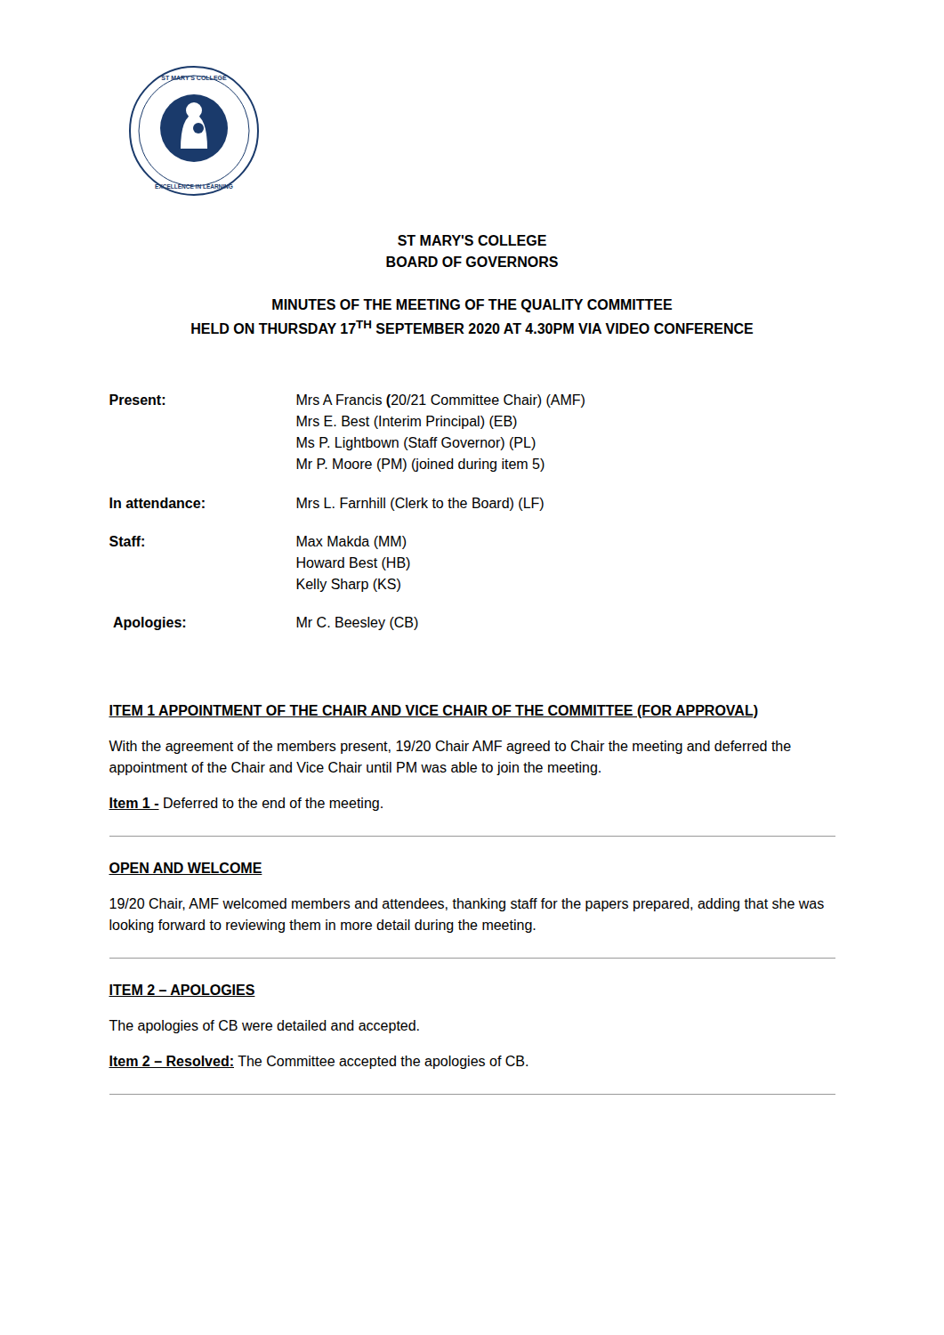ST MARY'S COLLEGE EXCELLENCE IN LEARNING
ST MARY'S COLLEGE
BOARD OF GOVERNORS
MINUTES OF THE MEETING OF THE QUALITY COMMITTEE
HELD ON THURSDAY 17TH SEPTEMBER 2020 AT 4.30PM VIA VIDEO CONFERENCE
| Present: | Mrs A Francis ( 20/21 Committee Chair) (AMF) Mrs E. Best (Interim Principal) (EB) Ms P. Lightbown (Staff Governor) (PL) Mr P. Moore (PM) (joined during item 5) |
| In attendance: | Mrs L. Farnhill (Clerk to the Board) (LF) |
| Staff: | Max Makda (MM) Howard Best (HB) Kelly Sharp (KS) |
| Apologies: | Mr C. Beesley (CB) |
ITEM 1 APPOINTMENT OF THE CHAIR AND VICE CHAIR OF THE COMMITTEE (FOR APPROVAL)
With the agreement of the members present, 19/20 Chair AMF agreed to Chair the meeting and deferred the appointment of the Chair and Vice Chair until PM was able to join the meeting.
Item 1 - Deferred to the end of the meeting.
OPEN AND WELCOME
19/20 Chair, AMF welcomed members and attendees, thanking staff for the papers prepared, adding that she was looking forward to reviewing them in more detail during the meeting.
ITEM 2 – APOLOGIES
The apologies of CB were detailed and accepted.
Item 2 – Resolved: The Committee accepted the apologies of CB.